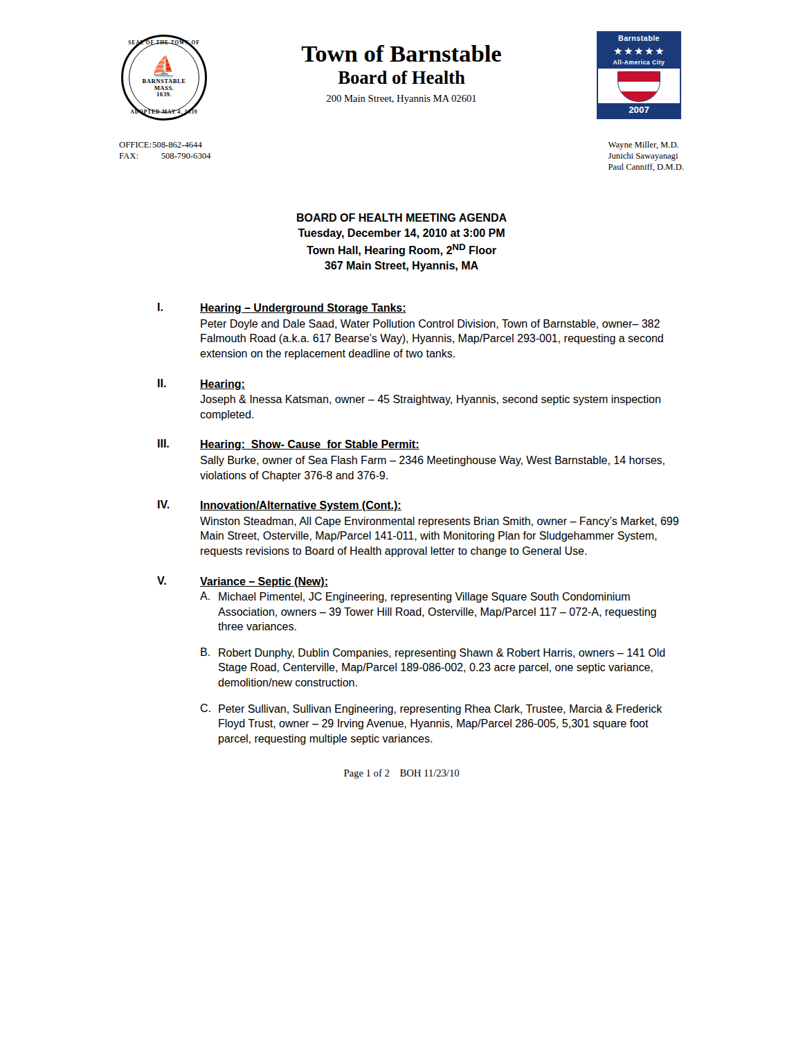SEAL OF THE TOWN OF
⛵
BARNSTABLE
MASS.
1639.
ADOPTED MAY 4, 1639
Town of Barnstable
Board of Health
200 Main Street, Hyannis MA 02601
Barnstable
★★★★★
All-America City
2007
OFFICE: 508-862-4644
FAX: 508-790-6304
Wayne Miller, M.D.
Junichi Sawayanagi
Paul Canniff, D.M.D.
BOARD OF HEALTH MEETING AGENDA
Tuesday, December 14, 2010 at 3:00 PM
Town Hall, Hearing Room, 2ND Floor
367 Main Street, Hyannis, MA
I.
Hearing – Underground Storage Tanks:
Peter Doyle and Dale Saad, Water Pollution Control Division, Town of Barnstable, owner– 382 Falmouth Road (a.k.a. 617 Bearse’s Way), Hyannis, Map/Parcel 293-001, requesting a second extension on the replacement deadline of two tanks.
II.
Hearing:
Joseph & Inessa Katsman, owner – 45 Straightway, Hyannis, second septic system inspection completed.
III.
Hearing: Show- Cause for Stable Permit:
Sally Burke, owner of Sea Flash Farm – 2346 Meetinghouse Way, West Barnstable, 14 horses, violations of Chapter 376-8 and 376-9.
IV.
Innovation/Alternative System (Cont.):
Winston Steadman, All Cape Environmental represents Brian Smith, owner – Fancy’s Market, 699 Main Street, Osterville, Map/Parcel 141-011, with Monitoring Plan for Sludgehammer System, requests revisions to Board of Health approval letter to change to General Use.
V.
Variance – Septic (New):
A.
Michael Pimentel, JC Engineering, representing Village Square South Condominium Association, owners – 39 Tower Hill Road, Osterville, Map/Parcel 117 – 072-A, requesting three variances.
B.
Robert Dunphy, Dublin Companies, representing Shawn & Robert Harris, owners – 141 Old Stage Road, Centerville, Map/Parcel 189-086-002, 0.23 acre parcel, one septic variance, demolition/new construction.
C.
Peter Sullivan, Sullivan Engineering, representing Rhea Clark, Trustee, Marcia & Frederick Floyd Trust, owner – 29 Irving Avenue, Hyannis, Map/Parcel 286-005, 5,301 square foot parcel, requesting multiple septic variances.
Page 1 of 2 BOH 11/23/10